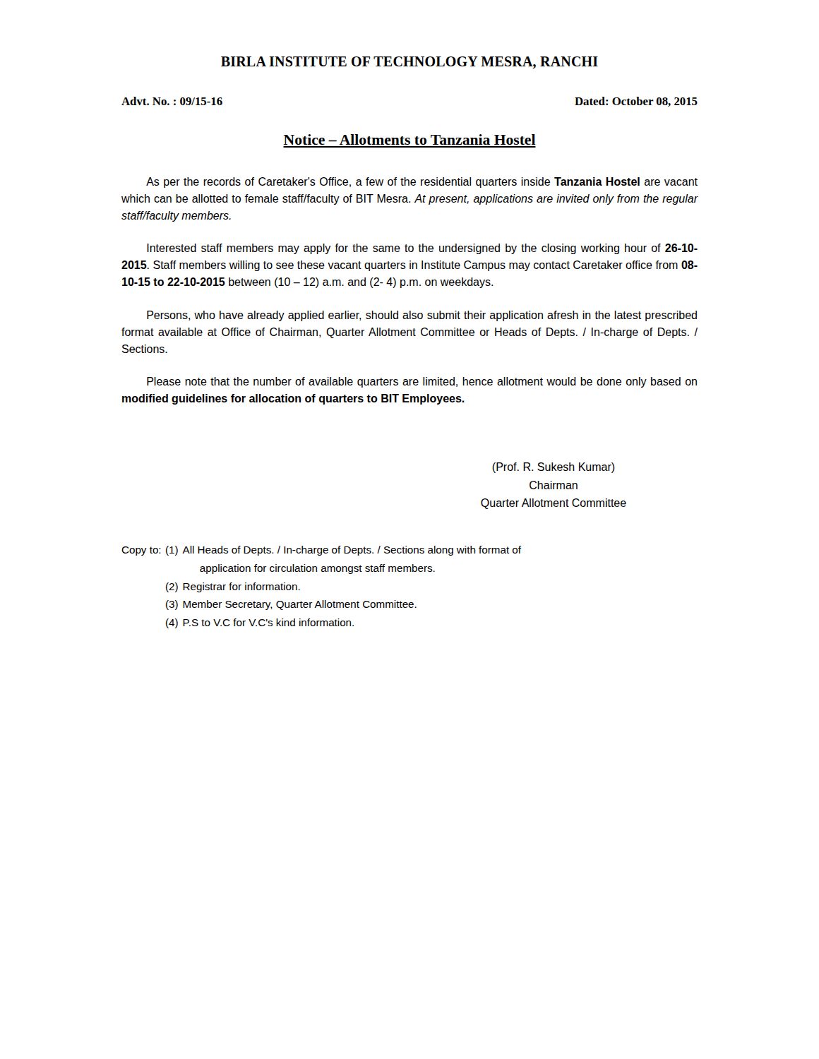BIRLA INSTITUTE OF TECHNOLOGY MESRA, RANCHI
Advt. No. : 09/15-16 Dated: October 08, 2015
Notice – Allotments to Tanzania Hostel
As per the records of Caretaker's Office, a few of the residential quarters inside Tanzania Hostel are vacant which can be allotted to female staff/faculty of BIT Mesra. At present, applications are invited only from the regular staff/faculty members.
Interested staff members may apply for the same to the undersigned by the closing working hour of 26-10-2015. Staff members willing to see these vacant quarters in Institute Campus may contact Caretaker office from 08-10-15 to 22-10-2015 between (10 – 12) a.m. and (2- 4) p.m. on weekdays.
Persons, who have already applied earlier, should also submit their application afresh in the latest prescribed format available at Office of Chairman, Quarter Allotment Committee or Heads of Depts. / In-charge of Depts. / Sections.
Please note that the number of available quarters are limited, hence allotment would be done only based on modified guidelines for allocation of quarters to BIT Employees.
(Prof. R. Sukesh Kumar)
Chairman
Quarter Allotment Committee
| Copy to: | (1) | All Heads of Depts. / In-charge of Depts. / Sections along with format of application for circulation amongst staff members. |
| | (2) | Registrar for information. |
| | (3) | Member Secretary, Quarter Allotment Committee. |
| | (4) | P.S to V.C for V.C's kind information. |